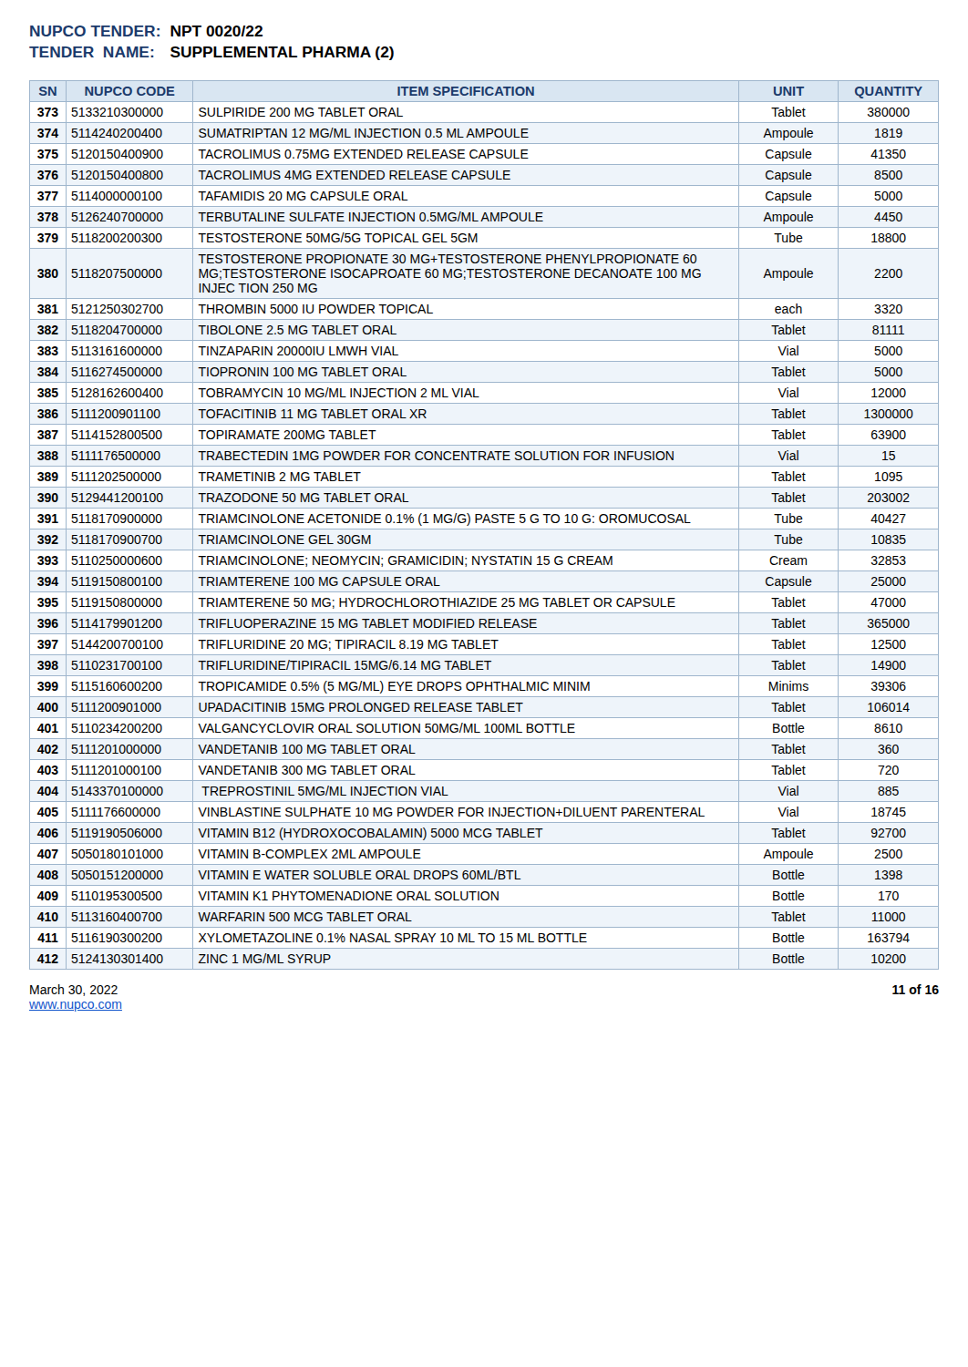| NUPCO TENDER: | NPT 0020/22 |
| TENDER NAME: | SUPPLEMENTAL PHARMA (2) |
| SN | NUPCO CODE | ITEM SPECIFICATION | UNIT | QUANTITY |
| --- | --- | --- | --- | --- |
| 373 | 5133210300000 | SULPIRIDE 200 MG TABLET ORAL | Tablet | 380000 |
| 374 | 5114240200400 | SUMATRIPTAN 12 MG/ML INJECTION 0.5 ML AMPOULE | Ampoule | 1819 |
| 375 | 5120150400900 | TACROLIMUS 0.75MG EXTENDED RELEASE CAPSULE | Capsule | 41350 |
| 376 | 5120150400800 | TACROLIMUS 4MG EXTENDED RELEASE CAPSULE | Capsule | 8500 |
| 377 | 5114000000100 | TAFAMIDIS 20 MG CAPSULE ORAL | Capsule | 5000 |
| 378 | 5126240700000 | TERBUTALINE SULFATE INJECTION 0.5MG/ML AMPOULE | Ampoule | 4450 |
| 379 | 5118200200300 | TESTOSTERONE 50MG/5G TOPICAL GEL 5GM | Tube | 18800 |
| 380 | 5118207500000 | TESTOSTERONE PROPIONATE 30 MG+TESTOSTERONE PHENYLPROPIONATE 60 MG;TESTOSTERONE ISOCAPROATE 60 MG;TESTOSTERONE DECANOATE 100 MG INJEC TION 250 MG | Ampoule | 2200 |
| 381 | 5121250302700 | THROMBIN 5000 IU POWDER TOPICAL | each | 3320 |
| 382 | 5118204700000 | TIBOLONE 2.5 MG TABLET ORAL | Tablet | 81111 |
| 383 | 5113161600000 | TINZAPARIN 20000IU LMWH VIAL | Vial | 5000 |
| 384 | 5116274500000 | TIOPRONIN 100 MG TABLET ORAL | Tablet | 5000 |
| 385 | 5128162600400 | TOBRAMYCIN 10 MG/ML INJECTION 2 ML VIAL | Vial | 12000 |
| 386 | 5111200901100 | TOFACITINIB 11 MG TABLET ORAL XR | Tablet | 1300000 |
| 387 | 5114152800500 | TOPIRAMATE 200MG TABLET | Tablet | 63900 |
| 388 | 5111176500000 | TRABECTEDIN 1MG POWDER FOR CONCENTRATE SOLUTION FOR INFUSION | Vial | 15 |
| 389 | 5111202500000 | TRAMETINIB 2 MG TABLET | Tablet | 1095 |
| 390 | 5129441200100 | TRAZODONE 50 MG TABLET ORAL | Tablet | 203002 |
| 391 | 5118170900000 | TRIAMCINOLONE ACETONIDE 0.1% (1 MG/G) PASTE 5 G TO 10 G: OROMUCOSAL | Tube | 40427 |
| 392 | 5118170900700 | TRIAMCINOLONE GEL 30GM | Tube | 10835 |
| 393 | 5110250000600 | TRIAMCINOLONE; NEOMYCIN; GRAMICIDIN; NYSTATIN 15 G CREAM | Cream | 32853 |
| 394 | 5119150800100 | TRIAMTERENE 100 MG CAPSULE ORAL | Capsule | 25000 |
| 395 | 5119150800000 | TRIAMTERENE 50 MG; HYDROCHLOROTHIAZIDE 25 MG TABLET OR CAPSULE | Tablet | 47000 |
| 396 | 5114179901200 | TRIFLUOPERAZINE 15 MG TABLET MODIFIED RELEASE | Tablet | 365000 |
| 397 | 5144200700100 | TRIFLURIDINE 20 MG; TIPIRACIL 8.19 MG TABLET | Tablet | 12500 |
| 398 | 5110231700100 | TRIFLURIDINE/TIPIRACIL 15MG/6.14 MG TABLET | Tablet | 14900 |
| 399 | 5115160600200 | TROPICAMIDE 0.5% (5 MG/ML) EYE DROPS OPHTHALMIC MINIM | Minims | 39306 |
| 400 | 5111200901000 | UPADACITINIB 15MG PROLONGED RELEASE TABLET | Tablet | 106014 |
| 401 | 5110234200200 | VALGANCYCLOVIR ORAL SOLUTION 50MG/ML 100ML BOTTLE | Bottle | 8610 |
| 402 | 5111201000000 | VANDETANIB 100 MG TABLET ORAL | Tablet | 360 |
| 403 | 5111201000100 | VANDETANIB 300 MG TABLET ORAL | Tablet | 720 |
| 404 | 5143370100000 | TREPROSTINIL 5MG/ML INJECTION VIAL | Vial | 885 |
| 405 | 5111176600000 | VINBLASTINE SULPHATE 10 MG POWDER FOR INJECTION+DILUENT PARENTERAL | Vial | 18745 |
| 406 | 5119190506000 | VITAMIN B12 (HYDROXOCOBALAMIN) 5000 MCG TABLET | Tablet | 92700 |
| 407 | 5050180101000 | VITAMIN B-COMPLEX 2ML AMPOULE | Ampoule | 2500 |
| 408 | 5050151200000 | VITAMIN E WATER SOLUBLE ORAL DROPS 60ML/BTL | Bottle | 1398 |
| 409 | 5110195300500 | VITAMIN K1 PHYTOMENADIONE ORAL SOLUTION | Bottle | 170 |
| 410 | 5113160400700 | WARFARIN 500 MCG TABLET ORAL | Tablet | 11000 |
| 411 | 5116190300200 | XYLOMETAZOLINE 0.1% NASAL SPRAY 10 ML TO 15 ML BOTTLE | Bottle | 163794 |
| 412 | 5124130301400 | ZINC 1 MG/ML SYRUP | Bottle | 10200 |
March 30, 2022 www.nupco.com 11 of 16